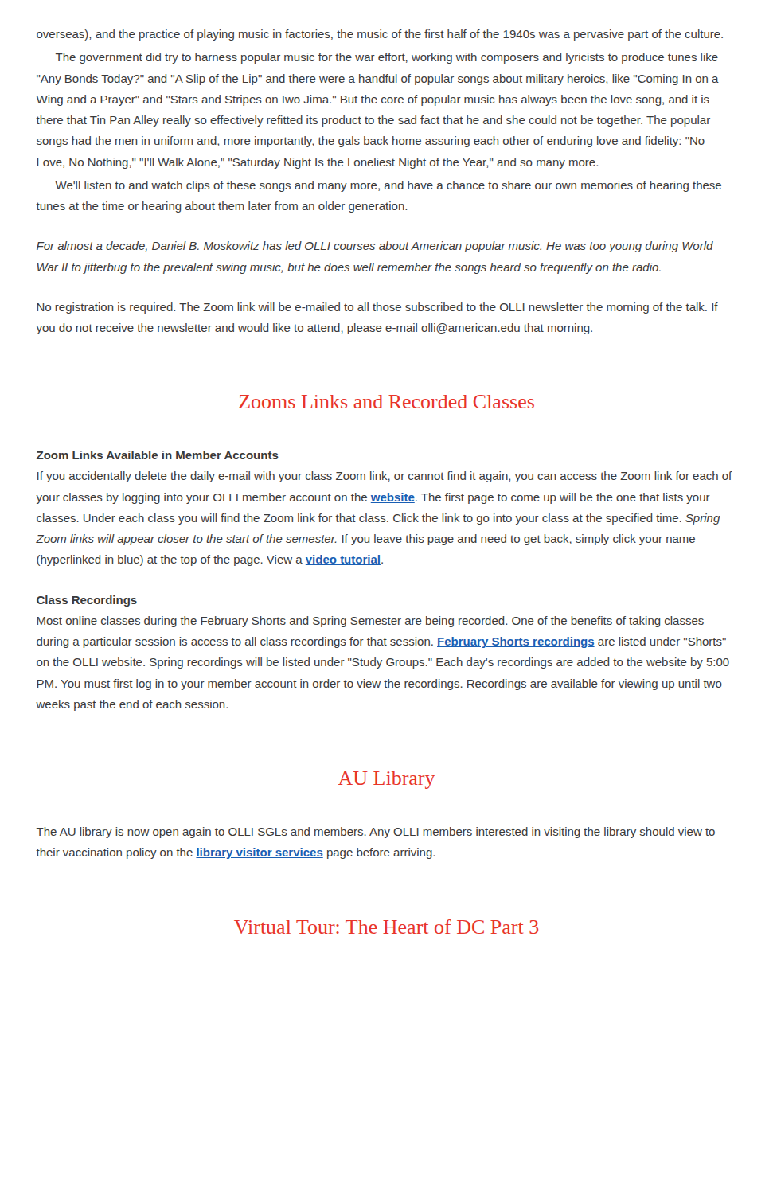overseas), and the practice of playing music in factories, the music of the first half of the 1940s was a pervasive part of the culture.
The government did try to harness popular music for the war effort, working with composers and lyricists to produce tunes like "Any Bonds Today?" and "A Slip of the Lip" and there were a handful of popular songs about military heroics, like "Coming In on a Wing and a Prayer" and "Stars and Stripes on Iwo Jima." But the core of popular music has always been the love song, and it is there that Tin Pan Alley really so effectively refitted its product to the sad fact that he and she could not be together. The popular songs had the men in uniform and, more importantly, the gals back home assuring each other of enduring love and fidelity: "No Love, No Nothing," "I'll Walk Alone," "Saturday Night Is the Loneliest Night of the Year," and so many more.
We'll listen to and watch clips of these songs and many more, and have a chance to share our own memories of hearing these tunes at the time or hearing about them later from an older generation.
For almost a decade, Daniel B. Moskowitz has led OLLI courses about American popular music. He was too young during World War II to jitterbug to the prevalent swing music, but he does well remember the songs heard so frequently on the radio.
No registration is required. The Zoom link will be e-mailed to all those subscribed to the OLLI newsletter the morning of the talk. If you do not receive the newsletter and would like to attend, please e-mail olli@american.edu that morning.
Zooms Links and Recorded Classes
Zoom Links Available in Member Accounts
If you accidentally delete the daily e-mail with your class Zoom link, or cannot find it again, you can access the Zoom link for each of your classes by logging into your OLLI member account on the website. The first page to come up will be the one that lists your classes. Under each class you will find the Zoom link for that class. Click the link to go into your class at the specified time. Spring Zoom links will appear closer to the start of the semester. If you leave this page and need to get back, simply click your name (hyperlinked in blue) at the top of the page. View a video tutorial.
Class Recordings
Most online classes during the February Shorts and Spring Semester are being recorded. One of the benefits of taking classes during a particular session is access to all class recordings for that session. February Shorts recordings are listed under "Shorts" on the OLLI website. Spring recordings will be listed under "Study Groups." Each day's recordings are added to the website by 5:00 PM. You must first log in to your member account in order to view the recordings. Recordings are available for viewing up until two weeks past the end of each session.
AU Library
The AU library is now open again to OLLI SGLs and members. Any OLLI members interested in visiting the library should view to their vaccination policy on the library visitor services page before arriving.
Virtual Tour: The Heart of DC Part 3